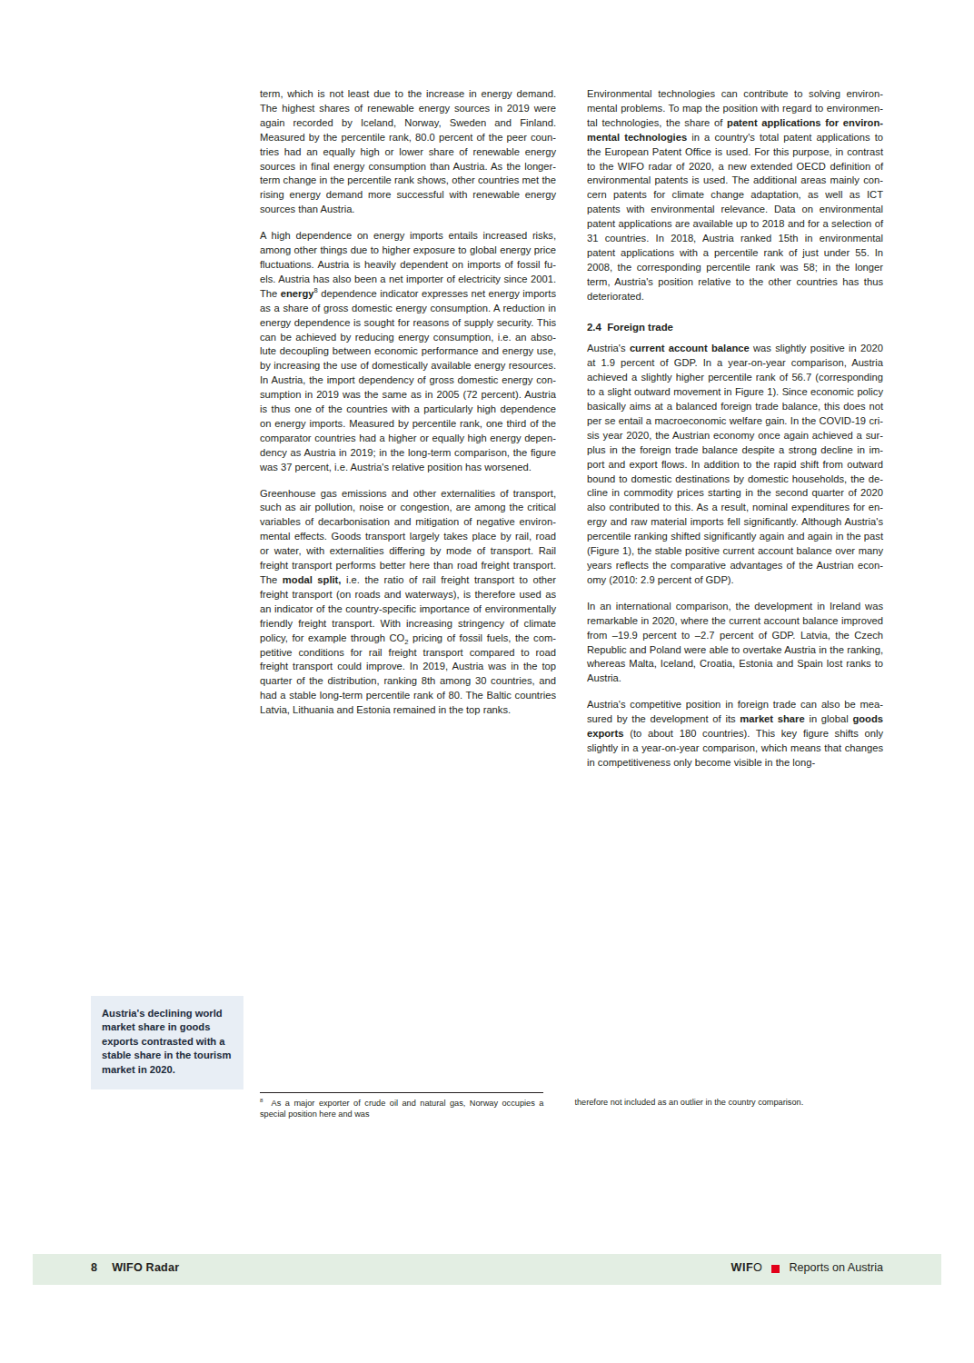Austria's declining world market share in goods exports contrasted with a stable share in the tourism market in 2020.
term, which is not least due to the increase in energy demand. The highest shares of renewable energy sources in 2019 were again recorded by Iceland, Norway, Sweden and Finland. Measured by the percentile rank, 80.0 percent of the peer countries had an equally high or lower share of renewable energy sources in final energy consumption than Austria. As the longer-term change in the percentile rank shows, other countries met the rising energy demand more successful with renewable energy sources than Austria.
A high dependence on energy imports entails increased risks, among other things due to higher exposure to global energy price fluctuations. Austria is heavily dependent on imports of fossil fuels. Austria has also been a net importer of electricity since 2001. The energy8 dependence indicator expresses net energy imports as a share of gross domestic energy consumption. A reduction in energy dependence is sought for reasons of supply security. This can be achieved by reducing energy consumption, i.e. an absolute decoupling between economic performance and energy use, by increasing the use of domestically available energy resources. In Austria, the import dependency of gross domestic energy consumption in 2019 was the same as in 2005 (72 percent). Austria is thus one of the countries with a particularly high dependence on energy imports. Measured by percentile rank, one third of the comparator countries had a higher or equally high energy dependency as Austria in 2019; in the long-term comparison, the figure was 37 percent, i.e. Austria's relative position has worsened.
Greenhouse gas emissions and other externalities of transport, such as air pollution, noise or congestion, are among the critical variables of decarbonisation and mitigation of negative environmental effects. Goods transport largely takes place by rail, road or water, with externalities differing by mode of transport. Rail freight transport performs better here than road freight transport. The modal split, i.e. the ratio of rail freight transport to other freight transport (on roads and waterways), is therefore used as an indicator of the country-specific importance of environmentally friendly freight transport. With increasing stringency of climate policy, for example through CO2 pricing of fossil fuels, the competitive conditions for rail freight transport compared to road freight transport could improve. In 2019, Austria was in the top quarter of the distribution, ranking 8th among 30 countries, and had a stable long-term percentile rank of 80. The Baltic countries Latvia, Lithuania and Estonia remained in the top ranks.
Environmental technologies can contribute to solving environmental problems. To map the position with regard to environmental technologies, the share of patent applications for environmental technologies in a country's total patent applications to the European Patent Office is used. For this purpose, in contrast to the WIFO radar of 2020, a new extended OECD definition of environmental patents is used. The additional areas mainly concern patents for climate change adaptation, as well as ICT patents with environmental relevance. Data on environmental patent applications are available up to 2018 and for a selection of 31 countries. In 2018, Austria ranked 15th in environmental patent applications with a percentile rank of just under 55. In 2008, the corresponding percentile rank was 58; in the longer term, Austria's position relative to the other countries has thus deteriorated.
2.4 Foreign trade
Austria's current account balance was slightly positive in 2020 at 1.9 percent of GDP. In a year-on-year comparison, Austria achieved a slightly higher percentile rank of 56.7 (corresponding to a slight outward movement in Figure 1). Since economic policy basically aims at a balanced foreign trade balance, this does not per se entail a macroeconomic welfare gain. In the COVID-19 crisis year 2020, the Austrian economy once again achieved a surplus in the foreign trade balance despite a strong decline in import and export flows. In addition to the rapid shift from outward bound to domestic destinations by domestic households, the decline in commodity prices starting in the second quarter of 2020 also contributed to this. As a result, nominal expenditures for energy and raw material imports fell significantly. Although Austria's percentile ranking shifted significantly again and again in the past (Figure 1), the stable positive current account balance over many years reflects the comparative advantages of the Austrian economy (2010: 2.9 percent of GDP).
In an international comparison, the development in Ireland was remarkable in 2020, where the current account balance improved from –19.9 percent to –2.7 percent of GDP. Latvia, the Czech Republic and Poland were able to overtake Austria in the ranking, whereas Malta, Iceland, Croatia, Estonia and Spain lost ranks to Austria.
Austria's competitive position in foreign trade can also be measured by the development of its market share in global goods exports (to about 180 countries). This key figure shifts only slightly in a year-on-year comparison, which means that changes in competitiveness only become visible in the long-
8 As a major exporter of crude oil and natural gas, Norway occupies a special position here and was
therefore not included as an outlier in the country comparison.
8 WIFO Radar
WIF O Reports on Austria